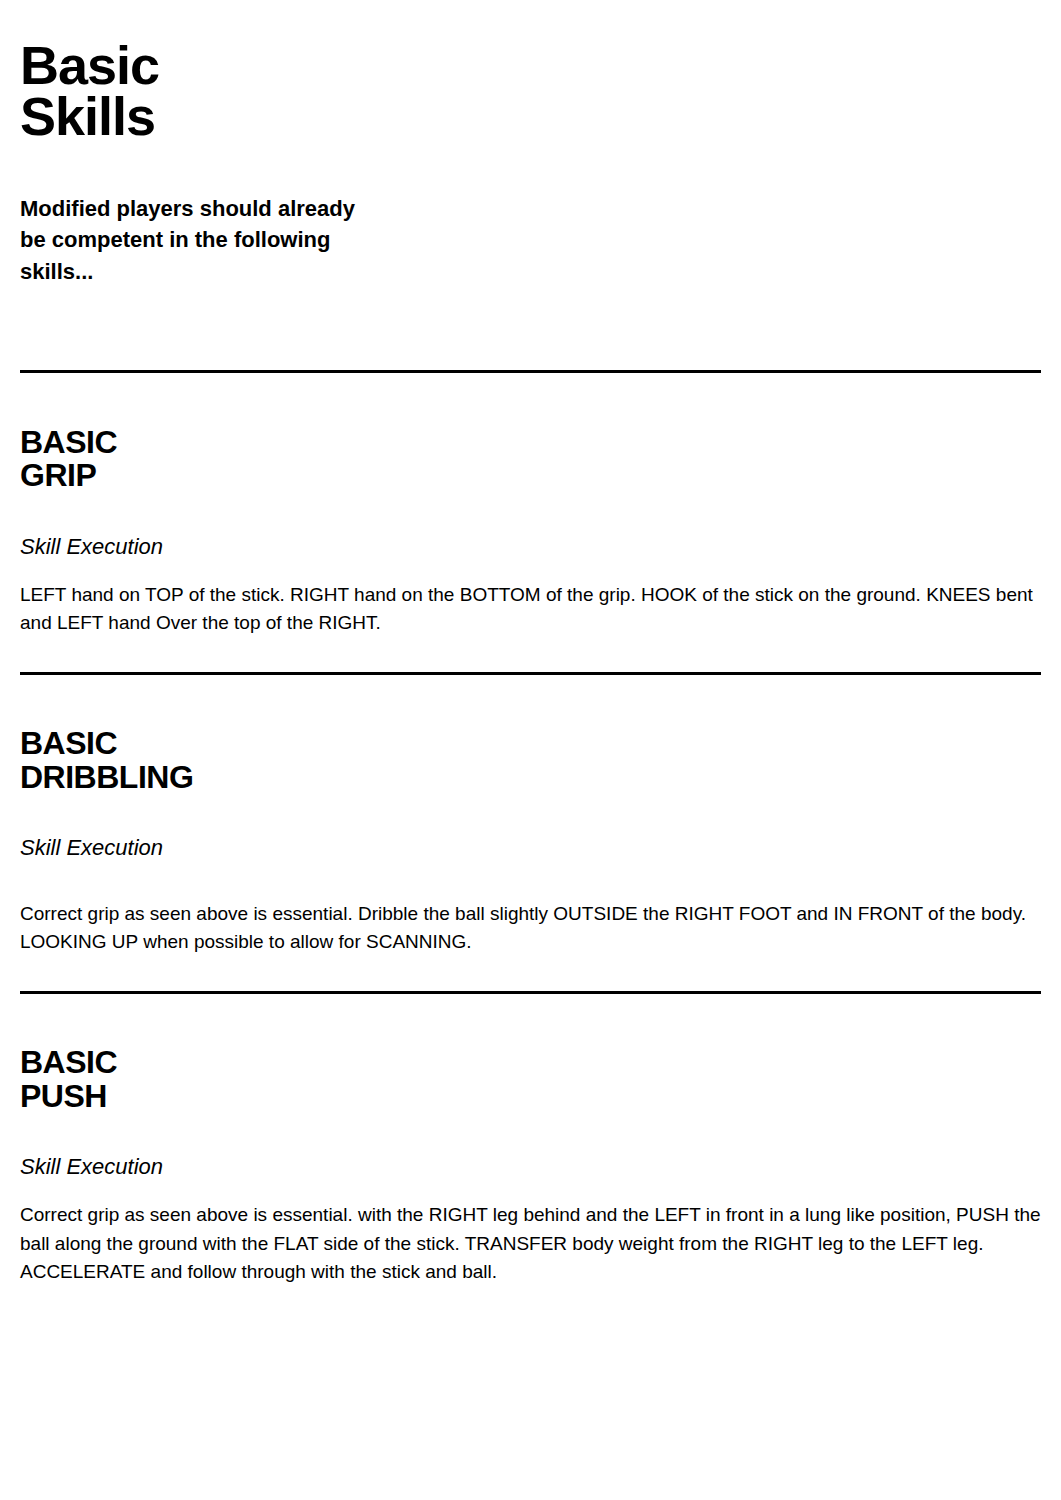THA TOOWOOMBA HOCKEY ASSOCIATION
Basic
Skills
Modified players should already be competent in the following skills...
BASIC
GRIP
Skill Execution
LEFT hand on TOP of the stick. RIGHT hand on the BOTTOM of the grip. HOOK of the stick on the ground. KNEES bent and LEFT hand Over the top of the RIGHT.
BASIC
DRIBBLING
Skill Execution
Correct grip as seen above is essential. Dribble the ball slightly OUTSIDE the RIGHT FOOT and IN FRONT of the body. LOOKING UP when possible to allow for SCANNING.
BASIC
PUSH
Skill Execution
Correct grip as seen above is essential. with the RIGHT leg behind and the LEFT in front in a lung like position, PUSH the ball along the ground with the FLAT side of the stick. TRANSFER body weight from the RIGHT leg to the LEFT leg. ACCELERATE and follow through with the stick and ball.